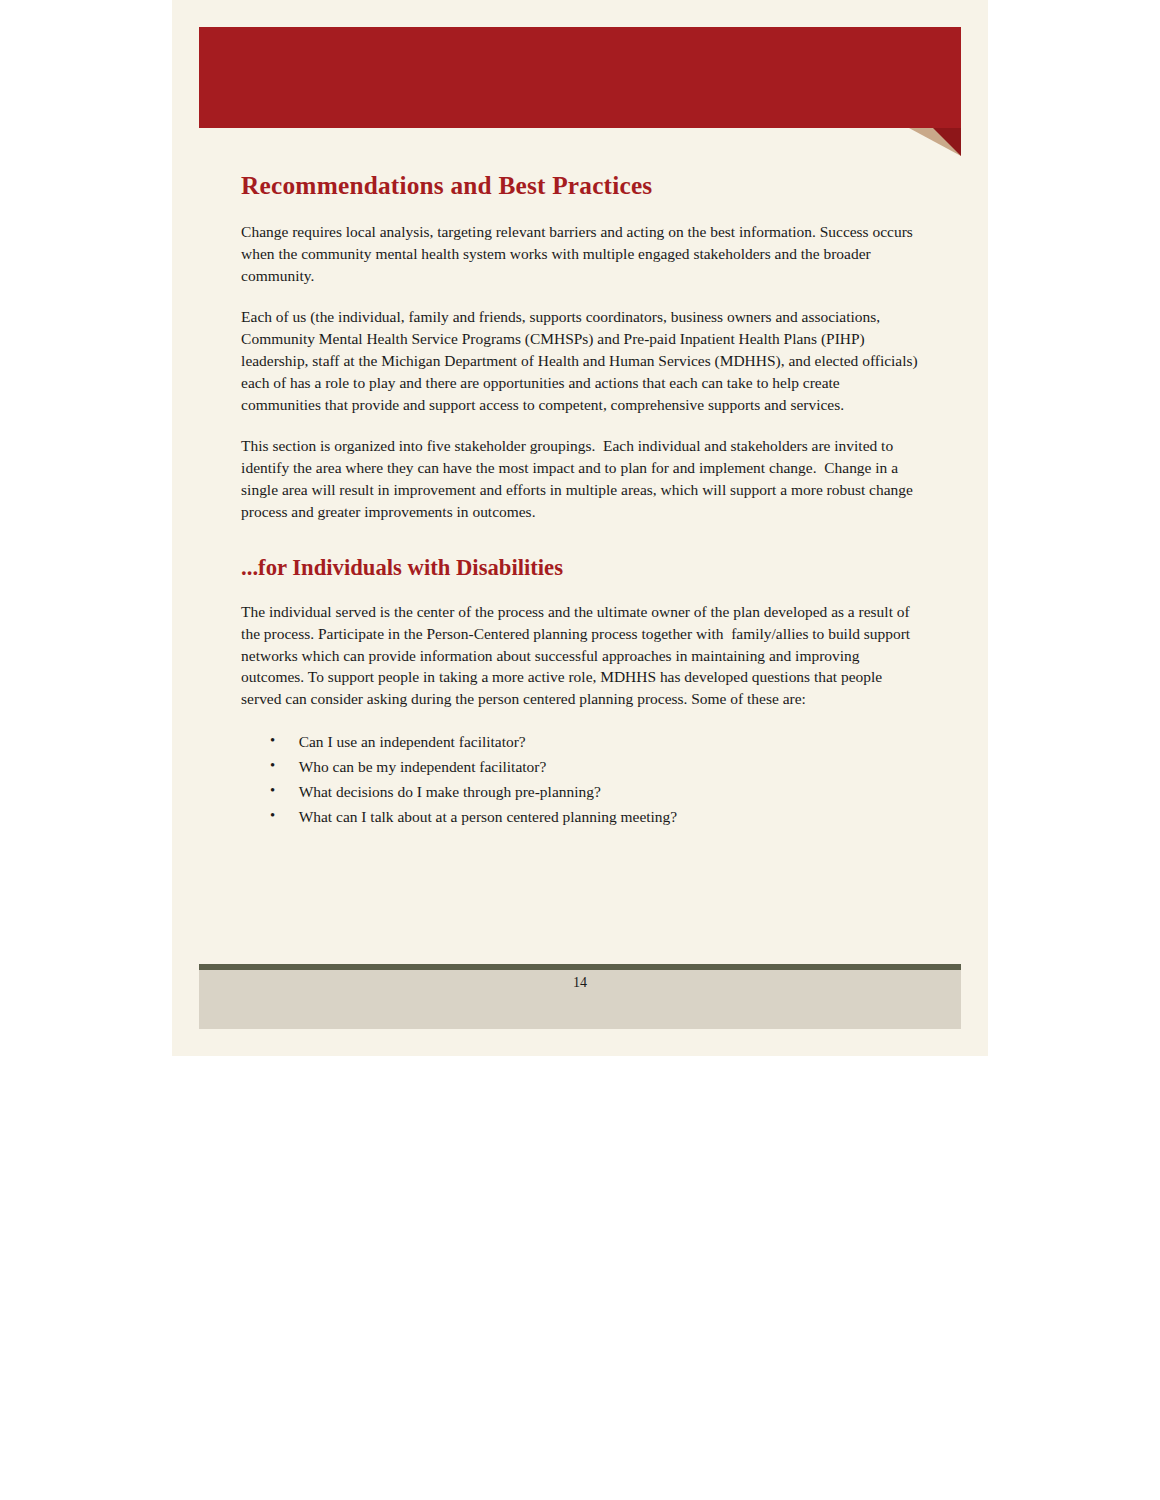Recommendations and Best Practices
Change requires local analysis, targeting relevant barriers and acting on the best information. Success occurs when the community mental health system works with multiple engaged stakeholders and the broader community.
Each of us (the individual, family and friends, supports coordinators, business owners and associations, Community Mental Health Service Programs (CMHSPs) and Pre-paid Inpatient Health Plans (PIHP) leadership, staff at the Michigan Department of Health and Human Services (MDHHS), and elected officials) each of has a role to play and there are opportunities and actions that each can take to help create communities that provide and support access to competent, comprehensive supports and services.
This section is organized into five stakeholder groupings. Each individual and stakeholders are invited to identify the area where they can have the most impact and to plan for and implement change. Change in a single area will result in improvement and efforts in multiple areas, which will support a more robust change process and greater improvements in outcomes.
...for Individuals with Disabilities
The individual served is the center of the process and the ultimate owner of the plan developed as a result of the process. Participate in the Person-Centered planning process together with family/allies to build support networks which can provide information about successful approaches in maintaining and improving outcomes. To support people in taking a more active role, MDHHS has developed questions that people served can consider asking during the person centered planning process. Some of these are:
Can I use an independent facilitator?
Who can be my independent facilitator?
What decisions do I make through pre-planning?
What can I talk about at a person centered planning meeting?
14